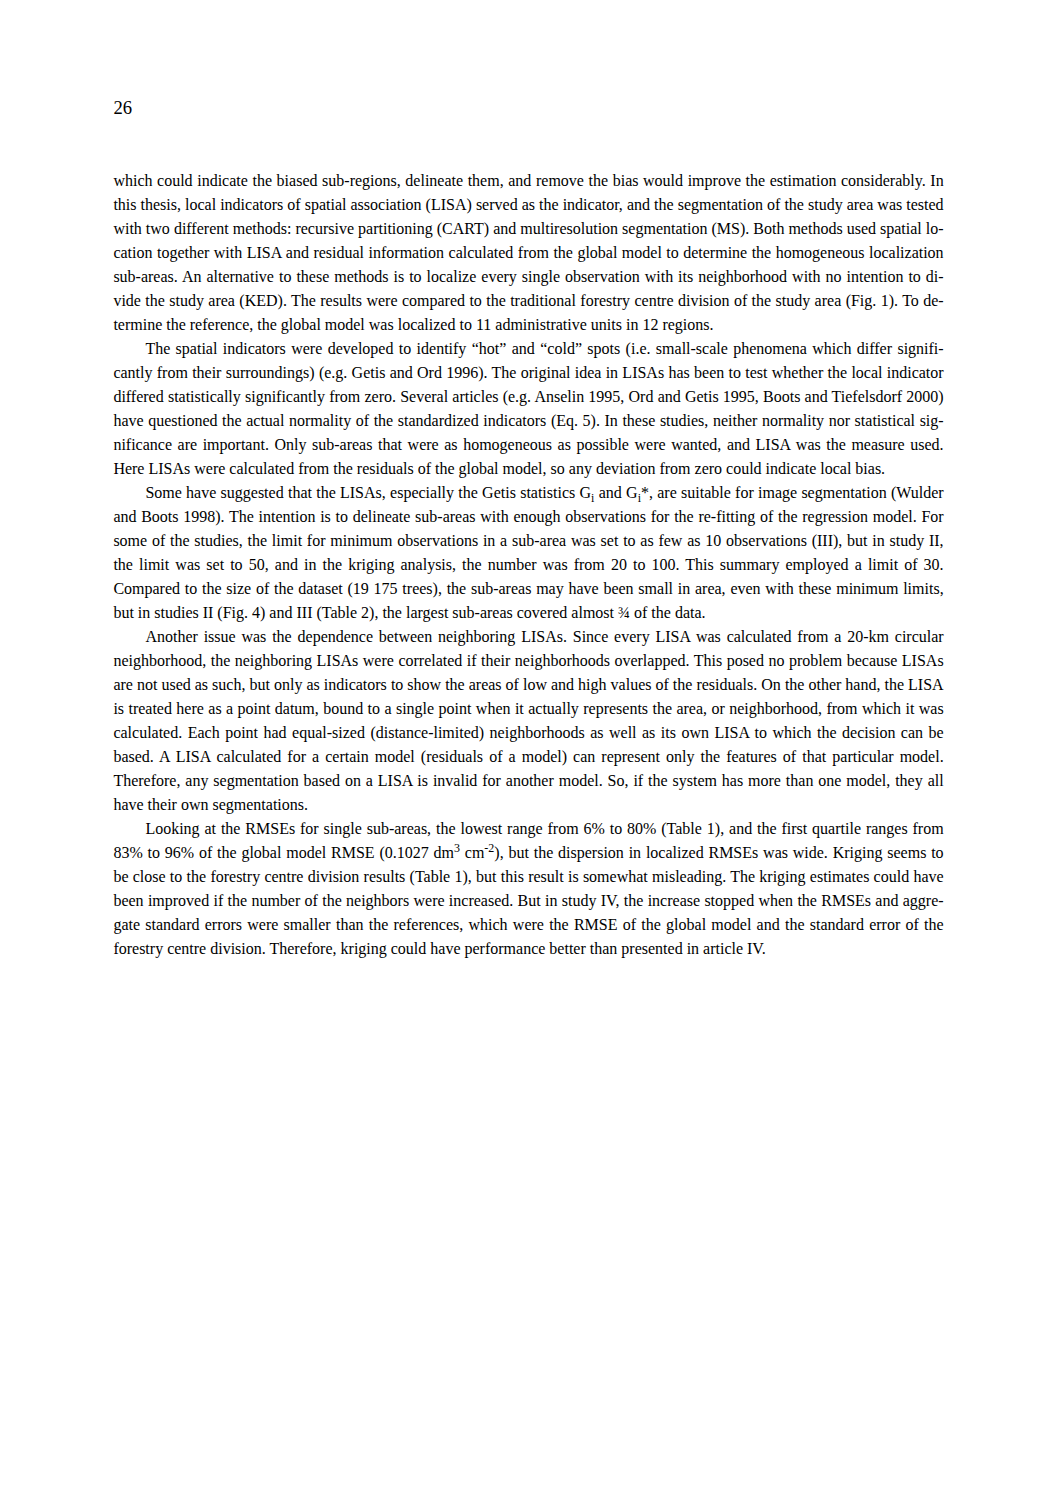26
which could indicate the biased sub-regions, delineate them, and remove the bias would improve the estimation considerably. In this thesis, local indicators of spatial association (LISA) served as the indicator, and the segmentation of the study area was tested with two different methods: recursive partitioning (CART) and multiresolution segmentation (MS). Both methods used spatial location together with LISA and residual information calculated from the global model to determine the homogeneous localization sub-areas. An alternative to these methods is to localize every single observation with its neighborhood with no intention to divide the study area (KED). The results were compared to the traditional forestry centre division of the study area (Fig. 1). To determine the reference, the global model was localized to 11 administrative units in 12 regions.
The spatial indicators were developed to identify “hot” and “cold” spots (i.e. small-scale phenomena which differ significantly from their surroundings) (e.g. Getis and Ord 1996). The original idea in LISAs has been to test whether the local indicator differed statistically significantly from zero. Several articles (e.g. Anselin 1995, Ord and Getis 1995, Boots and Tiefelsdorf 2000) have questioned the actual normality of the standardized indicators (Eq. 5). In these studies, neither normality nor statistical significance are important. Only sub-areas that were as homogeneous as possible were wanted, and LISA was the measure used. Here LISAs were calculated from the residuals of the global model, so any deviation from zero could indicate local bias.
Some have suggested that the LISAs, especially the Getis statistics Gi and Gi*, are suitable for image segmentation (Wulder and Boots 1998). The intention is to delineate sub-areas with enough observations for the re-fitting of the regression model. For some of the studies, the limit for minimum observations in a sub-area was set to as few as 10 observations (III), but in study II, the limit was set to 50, and in the kriging analysis, the number was from 20 to 100. This summary employed a limit of 30. Compared to the size of the dataset (19 175 trees), the sub-areas may have been small in area, even with these minimum limits, but in studies II (Fig. 4) and III (Table 2), the largest sub-areas covered almost ¾ of the data.
Another issue was the dependence between neighboring LISAs. Since every LISA was calculated from a 20-km circular neighborhood, the neighboring LISAs were correlated if their neighborhoods overlapped. This posed no problem because LISAs are not used as such, but only as indicators to show the areas of low and high values of the residuals. On the other hand, the LISA is treated here as a point datum, bound to a single point when it actually represents the area, or neighborhood, from which it was calculated. Each point had equal-sized (distance-limited) neighborhoods as well as its own LISA to which the decision can be based. A LISA calculated for a certain model (residuals of a model) can represent only the features of that particular model. Therefore, any segmentation based on a LISA is invalid for another model. So, if the system has more than one model, they all have their own segmentations.
Looking at the RMSEs for single sub-areas, the lowest range from 6% to 80% (Table 1), and the first quartile ranges from 83% to 96% of the global model RMSE (0.1027 dm3 cm-2), but the dispersion in localized RMSEs was wide. Kriging seems to be close to the forestry centre division results (Table 1), but this result is somewhat misleading. The kriging estimates could have been improved if the number of the neighbors were increased. But in study IV, the increase stopped when the RMSEs and aggregate standard errors were smaller than the references, which were the RMSE of the global model and the standard error of the forestry centre division. Therefore, kriging could have performance better than presented in article IV.